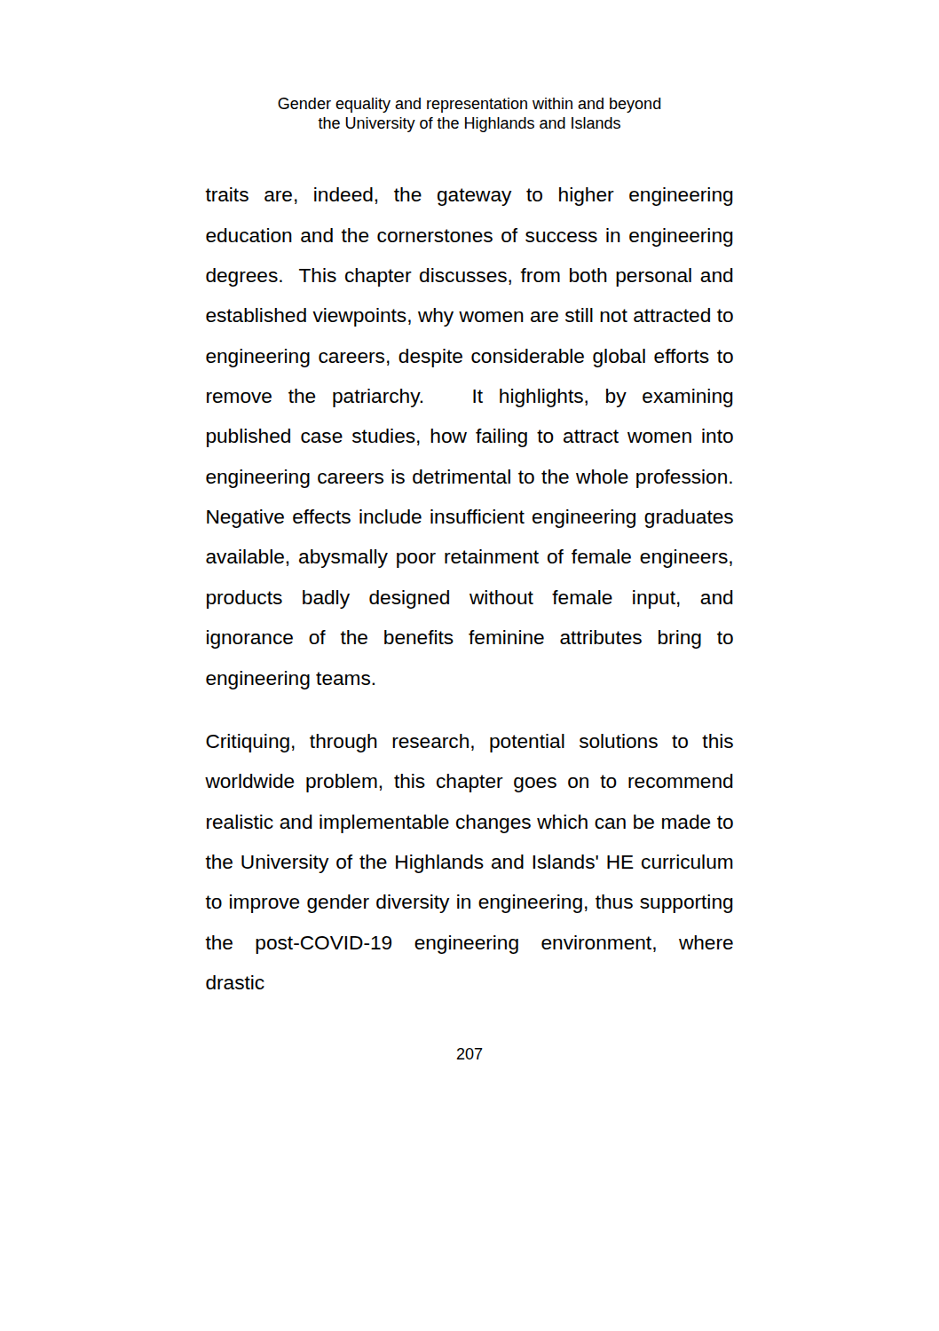Gender equality and representation within and beyond
the University of the Highlands and Islands
traits are, indeed, the gateway to higher engineering education and the cornerstones of success in engineering degrees. This chapter discusses, from both personal and established viewpoints, why women are still not attracted to engineering careers, despite considerable global efforts to remove the patriarchy. It highlights, by examining published case studies, how failing to attract women into engineering careers is detrimental to the whole profession. Negative effects include insufficient engineering graduates available, abysmally poor retainment of female engineers, products badly designed without female input, and ignorance of the benefits feminine attributes bring to engineering teams.
Critiquing, through research, potential solutions to this worldwide problem, this chapter goes on to recommend realistic and implementable changes which can be made to the University of the Highlands and Islands' HE curriculum to improve gender diversity in engineering, thus supporting the post-COVID-19 engineering environment, where drastic
207